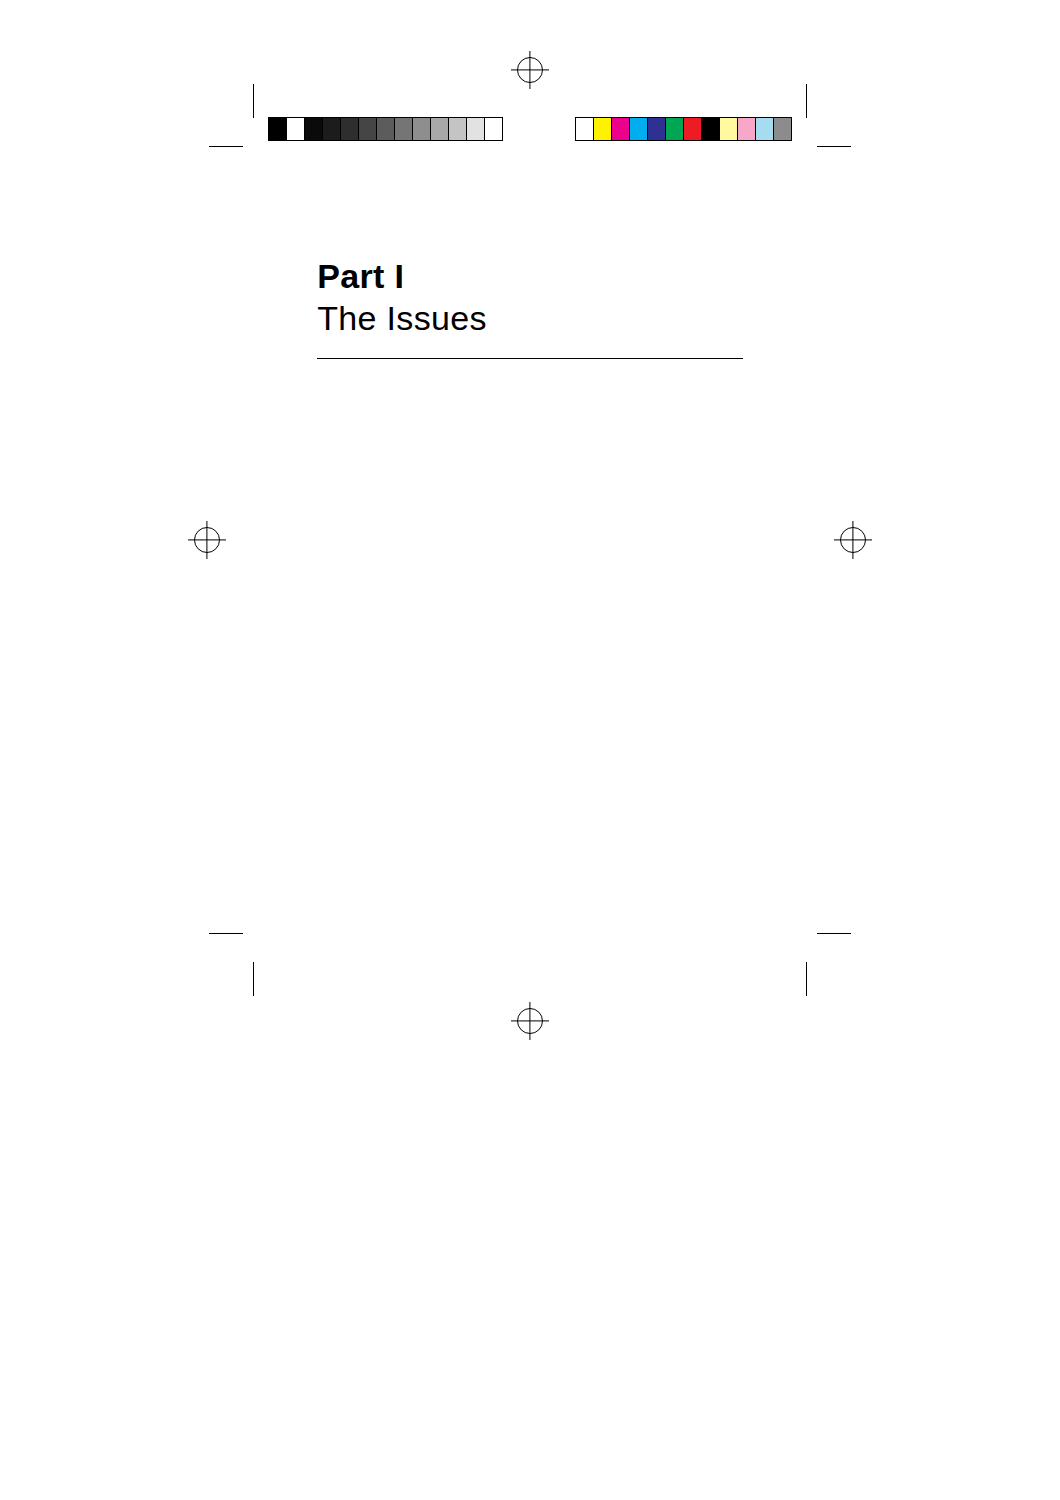Part I
The Issues